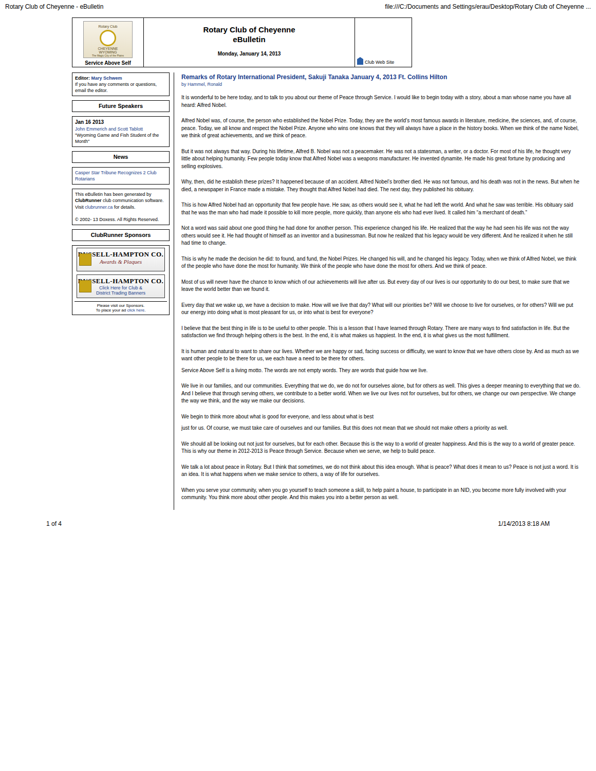Rotary Club of Cheyenne - eBulletin
file:///C:/Documents and Settings/erau/Desktop/Rotary Club of Cheyenne ...
Rotary Club
CHEYENNE
WYOMING
The Magic City of the Plains
Service Above Self
Rotary Club of Cheyenne
eBulletin
Monday, January 14, 2013
Club Web Site
Editor: Mary Schwem
If you have any comments or questions, email the editor.
Future Speakers
Jan 16 2013
John Emmerich and Scott Tablott
"Wyoming Game and Fish Student of the Month"
News
Casper Star Tribune Recognizes 2 Club Rotarians
This eBulletin has been generated by ClubRunner club communication software. Visit clubrunner.ca for details.
© 2002- 13 Doxess. All Rights Reserved.
ClubRunner Sponsors
RUSSELL-HAMPTON CO.
Awards & Plaques
RUSSELL-HAMPTON CO.
Click Here for Club &
District Trading Banners
Please visit our Sponsors.
To place your ad click here.
Remarks of Rotary International President, Sakuji Tanaka January 4, 2013 Ft. Collins Hilton
by Hammel, Ronald
It is wonderful to be here today, and to talk to you about our theme of Peace through Service. I would like to begin today with a story, about a man whose name you have all heard: Alfred Nobel.
Alfred Nobel was, of course, the person who established the Nobel Prize. Today, they are the world’s most famous awards in literature, medicine, the sciences, and, of course, peace. Today, we all know and respect the Nobel Prize. Anyone who wins one knows that they will always have a place in the history books. When we think of the name Nobel, we think of great achievements, and we think of peace.
But it was not always that way. During his lifetime, Alfred B. Nobel was not a peacemaker. He was not a statesman, a writer, or a doctor. For most of his life, he thought very little about helping humanity. Few people today know that Alfred Nobel was a weapons manufacturer. He invented dynamite. He made his great fortune by producing and selling explosives.
Why, then, did he establish these prizes? It happened because of an accident. Alfred Nobel’s brother died. He was not famous, and his death was not in the news. But when he died, a newspaper in France made a mistake. They thought that Alfred Nobel had died. The next day, they published his obituary.
This is how Alfred Nobel had an opportunity that few people have. He saw, as others would see it, what he had left the world. And what he saw was terrible. His obituary said that he was the man who had made it possible to kill more people, more quickly, than anyone els who had ever lived. It called him “a merchant of death.”
Not a word was said about one good thing he had done for another person. This experience changed his life. He realized that the way he had seen his life was not the way others would see it. He had thought of himself as an inventor and a businessman. But now he realized that his legacy would be very different. And he realized it when he still had time to change.
This is why he made the decision he did: to found, and fund, the Nobel Prizes. He changed his will, and he changed his legacy. Today, when we think of Alfred Nobel, we think of the people who have done the most for humanity. We think of the people who have done the most for others. And we think of peace.
Most of us will never have the chance to know which of our achievements will live after us. But every day of our lives is our opportunity to do our best, to make sure that we leave the world better than we found it.
Every day that we wake up, we have a decision to make. How will we live that day? What will our priorities be? Will we choose to live for ourselves, or for others? Will we put our energy into doing what is most pleasant for us, or into what is best for everyone?
I believe that the best thing in life is to be useful to other people. This is a lesson that I have learned through Rotary. There are many ways to find satisfaction in life. But the satisfaction we find through helping others is the best. In the end, it is what makes us happiest. In the end, it is what gives us the most fulfillment.
It is human and natural to want to share our lives. Whether we are happy or sad, facing success or difficulty, we want to know that we have others close by. And as much as we want other people to be there for us, we each have a need to be there for others.
Service Above Self is a living motto. The words are not empty words. They are words that guide how we live.
We live in our families, and our communities. Everything that we do, we do not for ourselves alone, but for others as well. This gives a deeper meaning to everything that we do. And I believe that through serving others, we contribute to a better world. When we live our lives not for ourselves, but for others, we change our own perspective. We change the way we think, and the way we make our decisions.
We begin to think more about what is good for everyone, and less about what is best
just for us. Of course, we must take care of ourselves and our families. But this does not mean that we should not make others a priority as well.
We should all be looking out not just for ourselves, but for each other. Because this is the way to a world of greater happiness. And this is the way to a world of greater peace. This is why our theme in 2012-2013 is Peace through Service. Because when we serve, we help to build peace.
We talk a lot about peace in Rotary. But I think that sometimes, we do not think about this idea enough. What is peace? What does it mean to us? Peace is not just a word. It is an idea. It is what happens when we make service to others, a way of life for ourselves.
When you serve your community, when you go yourself to teach someone a skill, to help paint a house, to participate in an NID, you become more fully involved with your community. You think more about other people. And this makes you into a better person as well.
1 of 4
1/14/2013 8:18 AM